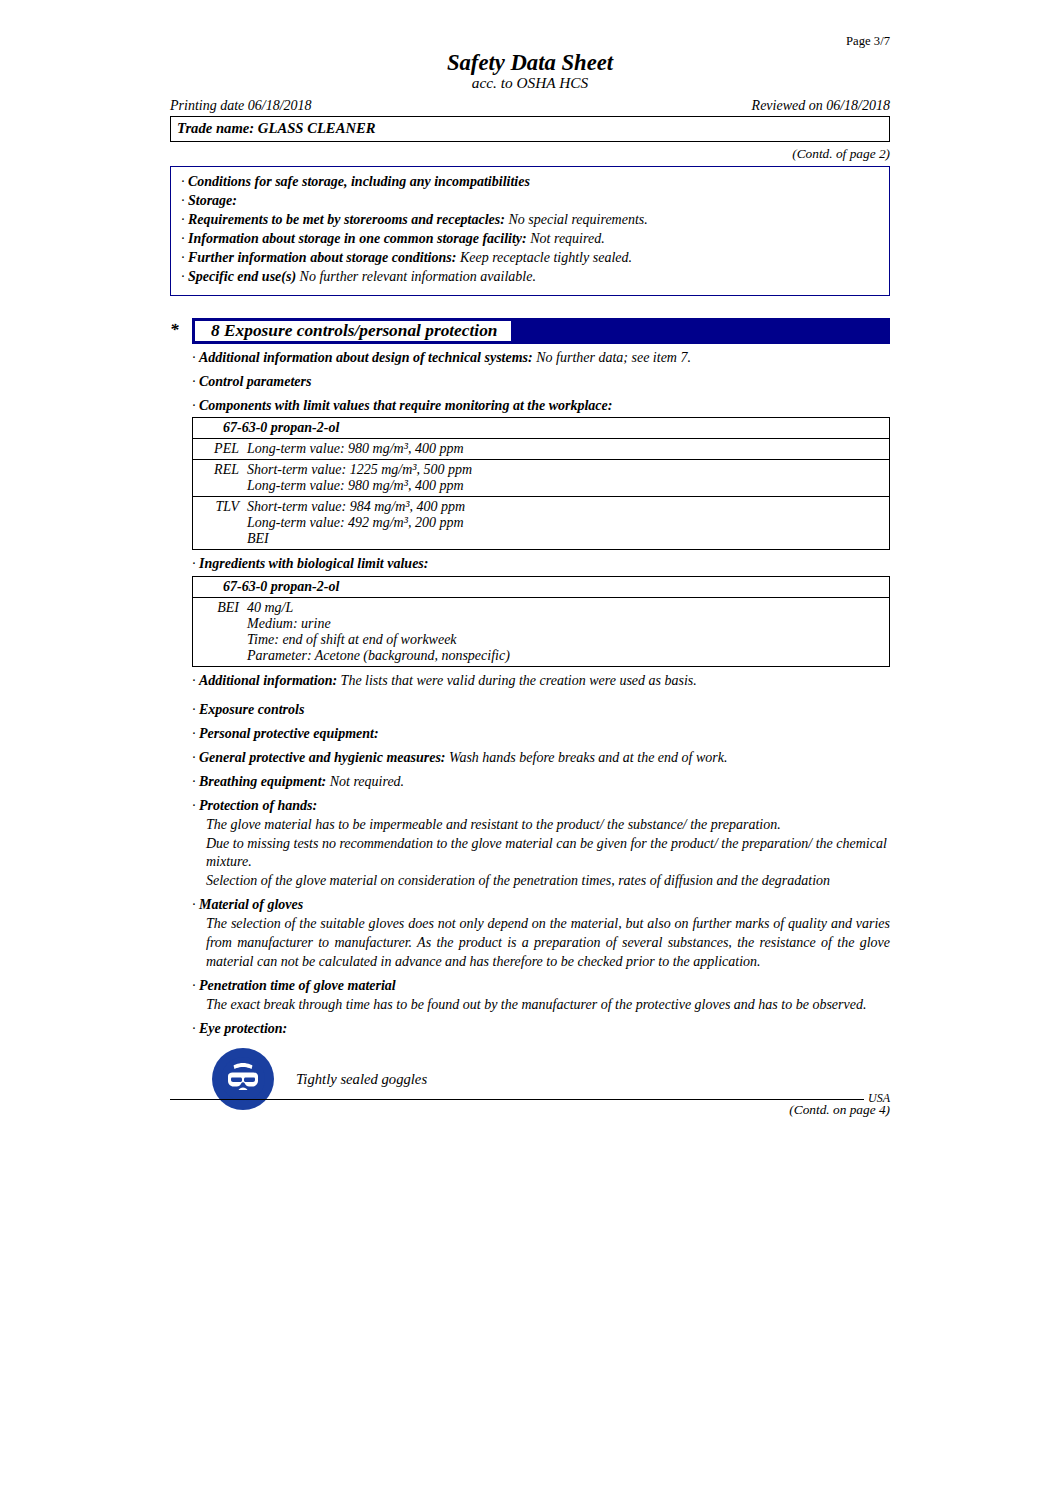Page 3/7
Safety Data Sheet
acc. to OSHA HCS
Printing date 06/18/2018 Reviewed on 06/18/2018
Trade name: GLASS CLEANER
(Contd. of page 2)
Conditions for safe storage, including any incompatibilities
Storage:
Requirements to be met by storerooms and receptacles: No special requirements.
Information about storage in one common storage facility: Not required.
Further information about storage conditions: Keep receptacle tightly sealed.
Specific end use(s) No further relevant information available.
*
8 Exposure controls/personal protection
Additional information about design of technical systems: No further data; see item 7.
Control parameters
Components with limit values that require monitoring at the workplace:
| 67-63-0 propan-2-ol |
| PEL | Long-term value: 980 mg/m³, 400 ppm |
| REL | Short-term value: 1225 mg/m³, 500 ppm Long-term value: 980 mg/m³, 400 ppm |
| TLV | Short-term value: 984 mg/m³, 400 ppm Long-term value: 492 mg/m³, 200 ppm BEI |
Ingredients with biological limit values:
| 67-63-0 propan-2-ol |
| BEI | 40 mg/L Medium: urine Time: end of shift at end of workweek Parameter: Acetone (background, nonspecific) |
Additional information: The lists that were valid during the creation were used as basis.
Exposure controls
Personal protective equipment:
General protective and hygienic measures: Wash hands before breaks and at the end of work.
Breathing equipment: Not required.
Protection of hands:
The glove material has to be impermeable and resistant to the product/ the substance/ the preparation.
Due to missing tests no recommendation to the glove material can be given for the product/ the preparation/ the chemical mixture.
Selection of the glove material on consideration of the penetration times, rates of diffusion and the degradation
Material of gloves
The selection of the suitable gloves does not only depend on the material, but also on further marks of quality and varies from manufacturer to manufacturer. As the product is a preparation of several substances, the resistance of the glove material can not be calculated in advance and has therefore to be checked prior to the application.
Penetration time of glove material
The exact break through time has to be found out by the manufacturer of the protective gloves and has to be observed.
Eye protection:
Tightly sealed goggles
USA
(Contd. on page 4)